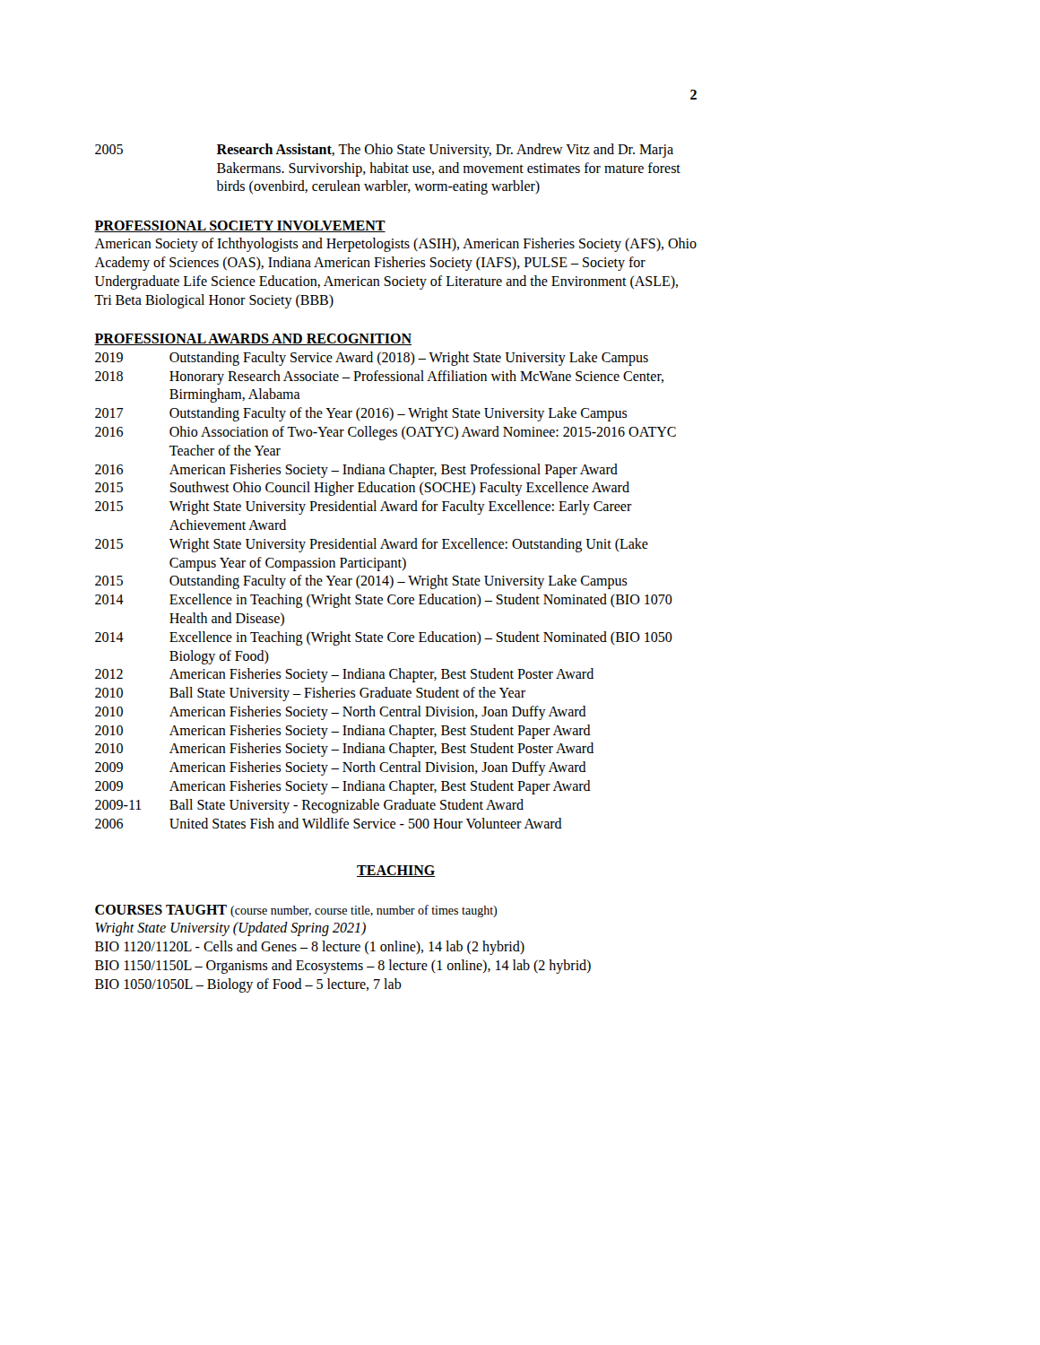2
2005
Research Assistant, The Ohio State University, Dr. Andrew Vitz and Dr. Marja Bakermans. Survivorship, habitat use, and movement estimates for mature forest birds (ovenbird, cerulean warbler, worm-eating warbler)
Professional Society Involvement
American Society of Ichthyologists and Herpetologists (ASIH), American Fisheries Society (AFS), Ohio Academy of Sciences (OAS), Indiana American Fisheries Society (IAFS), PULSE – Society for Undergraduate Life Science Education, American Society of Literature and the Environment (ASLE), Tri Beta Biological Honor Society (BBB)
Professional Awards and Recognition
2019
Outstanding Faculty Service Award (2018) – Wright State University Lake Campus
2018
Honorary Research Associate – Professional Affiliation with McWane Science Center, Birmingham, Alabama
2017
Outstanding Faculty of the Year (2016) – Wright State University Lake Campus
2016
Ohio Association of Two-Year Colleges (OATYC) Award Nominee: 2015-2016 OATYC Teacher of the Year
2016
American Fisheries Society – Indiana Chapter, Best Professional Paper Award
2015
Southwest Ohio Council Higher Education (SOCHE) Faculty Excellence Award
2015
Wright State University Presidential Award for Faculty Excellence: Early Career Achievement Award
2015
Wright State University Presidential Award for Excellence: Outstanding Unit (Lake Campus Year of Compassion Participant)
2015
Outstanding Faculty of the Year (2014) – Wright State University Lake Campus
2014
Excellence in Teaching (Wright State Core Education) – Student Nominated (BIO 1070 Health and Disease)
2014
Excellence in Teaching (Wright State Core Education) – Student Nominated (BIO 1050 Biology of Food)
2012
American Fisheries Society – Indiana Chapter, Best Student Poster Award
2010
Ball State University – Fisheries Graduate Student of the Year
2010
American Fisheries Society – North Central Division, Joan Duffy Award
2010
American Fisheries Society – Indiana Chapter, Best Student Paper Award
2010
American Fisheries Society – Indiana Chapter, Best Student Poster Award
2009
American Fisheries Society – North Central Division, Joan Duffy Award
2009
American Fisheries Society – Indiana Chapter, Best Student Paper Award
2009-11
Ball State University - Recognizable Graduate Student Award
2006
United States Fish and Wildlife Service - 500 Hour Volunteer Award
Teaching
COURSES TAUGHT (course number, course title, number of times taught)
Wright State University (Updated Spring 2021)
BIO 1120/1120L - Cells and Genes – 8 lecture (1 online), 14 lab (2 hybrid)
BIO 1150/1150L – Organisms and Ecosystems – 8 lecture (1 online), 14 lab (2 hybrid)
BIO 1050/1050L – Biology of Food – 5 lecture, 7 lab